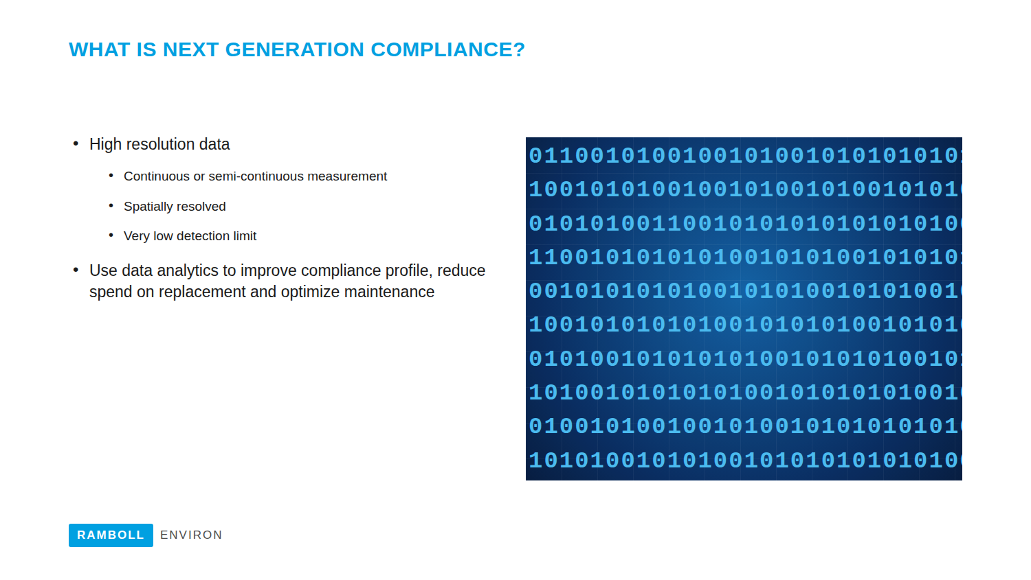What is Next Generation Compliance?
High resolution data
Continuous or semi-continuous measurement
Spatially resolved
Very low detection limit
Use data analytics to improve compliance profile, reduce spend on replacement and optimize maintenance
0110010100100101001010101010100 1001010100100101001010010101001 0101010011001010101010101010010 1100101010101001010100101010101 0010101010100101010010101001010 1001010101010010101010010101010 0101001010101010010101010010101 1010010101010100101010101001010 0100101001001010010101010101001 1010100101010010101010101010010 0101001010100101001010101001010
RAMBOLL ENVIRON